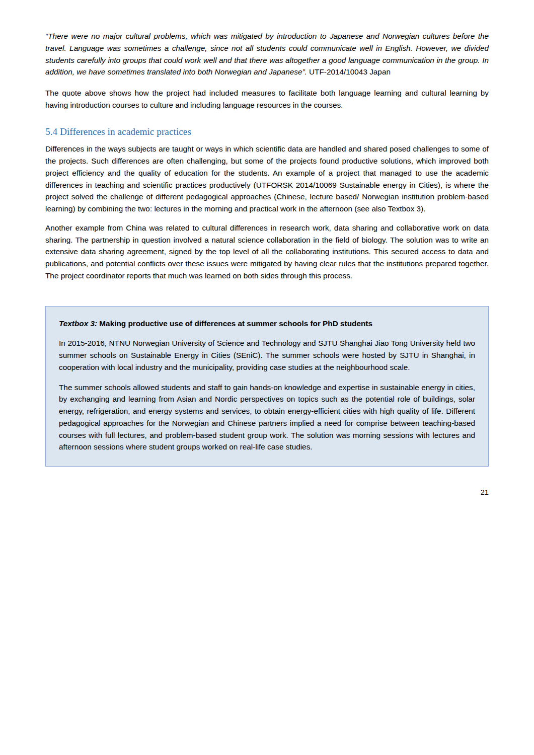“There were no major cultural problems, which was mitigated by introduction to Japanese and Norwegian cultures before the travel. Language was sometimes a challenge, since not all students could communicate well in English. However, we divided students carefully into groups that could work well and that there was altogether a good language communication in the group. In addition, we have sometimes translated into both Norwegian and Japanese”. UTF-2014/10043 Japan
The quote above shows how the project had included measures to facilitate both language learning and cultural learning by having introduction courses to culture and including language resources in the courses.
5.4 Differences in academic practices
Differences in the ways subjects are taught or ways in which scientific data are handled and shared posed challenges to some of the projects. Such differences are often challenging, but some of the projects found productive solutions, which improved both project efficiency and the quality of education for the students. An example of a project that managed to use the academic differences in teaching and scientific practices productively (UTFORSK 2014/10069 Sustainable energy in Cities), is where the project solved the challenge of different pedagogical approaches (Chinese, lecture based/ Norwegian institution problem-based learning) by combining the two: lectures in the morning and practical work in the afternoon (see also Textbox 3).
Another example from China was related to cultural differences in research work, data sharing and collaborative work on data sharing. The partnership in question involved a natural science collaboration in the field of biology. The solution was to write an extensive data sharing agreement, signed by the top level of all the collaborating institutions. This secured access to data and publications, and potential conflicts over these issues were mitigated by having clear rules that the institutions prepared together. The project coordinator reports that much was learned on both sides through this process.
Textbox 3: Making productive use of differences at summer schools for PhD students
In 2015-2016, NTNU Norwegian University of Science and Technology and SJTU Shanghai Jiao Tong University held two summer schools on Sustainable Energy in Cities (SEniC). The summer schools were hosted by SJTU in Shanghai, in cooperation with local industry and the municipality, providing case studies at the neighbourhood scale.
The summer schools allowed students and staff to gain hands-on knowledge and expertise in sustainable energy in cities, by exchanging and learning from Asian and Nordic perspectives on topics such as the potential role of buildings, solar energy, refrigeration, and energy systems and services, to obtain energy-efficient cities with high quality of life. Different pedagogical approaches for the Norwegian and Chinese partners implied a need for comprise between teaching-based courses with full lectures, and problem-based student group work. The solution was morning sessions with lectures and afternoon sessions where student groups worked on real-life case studies.
21